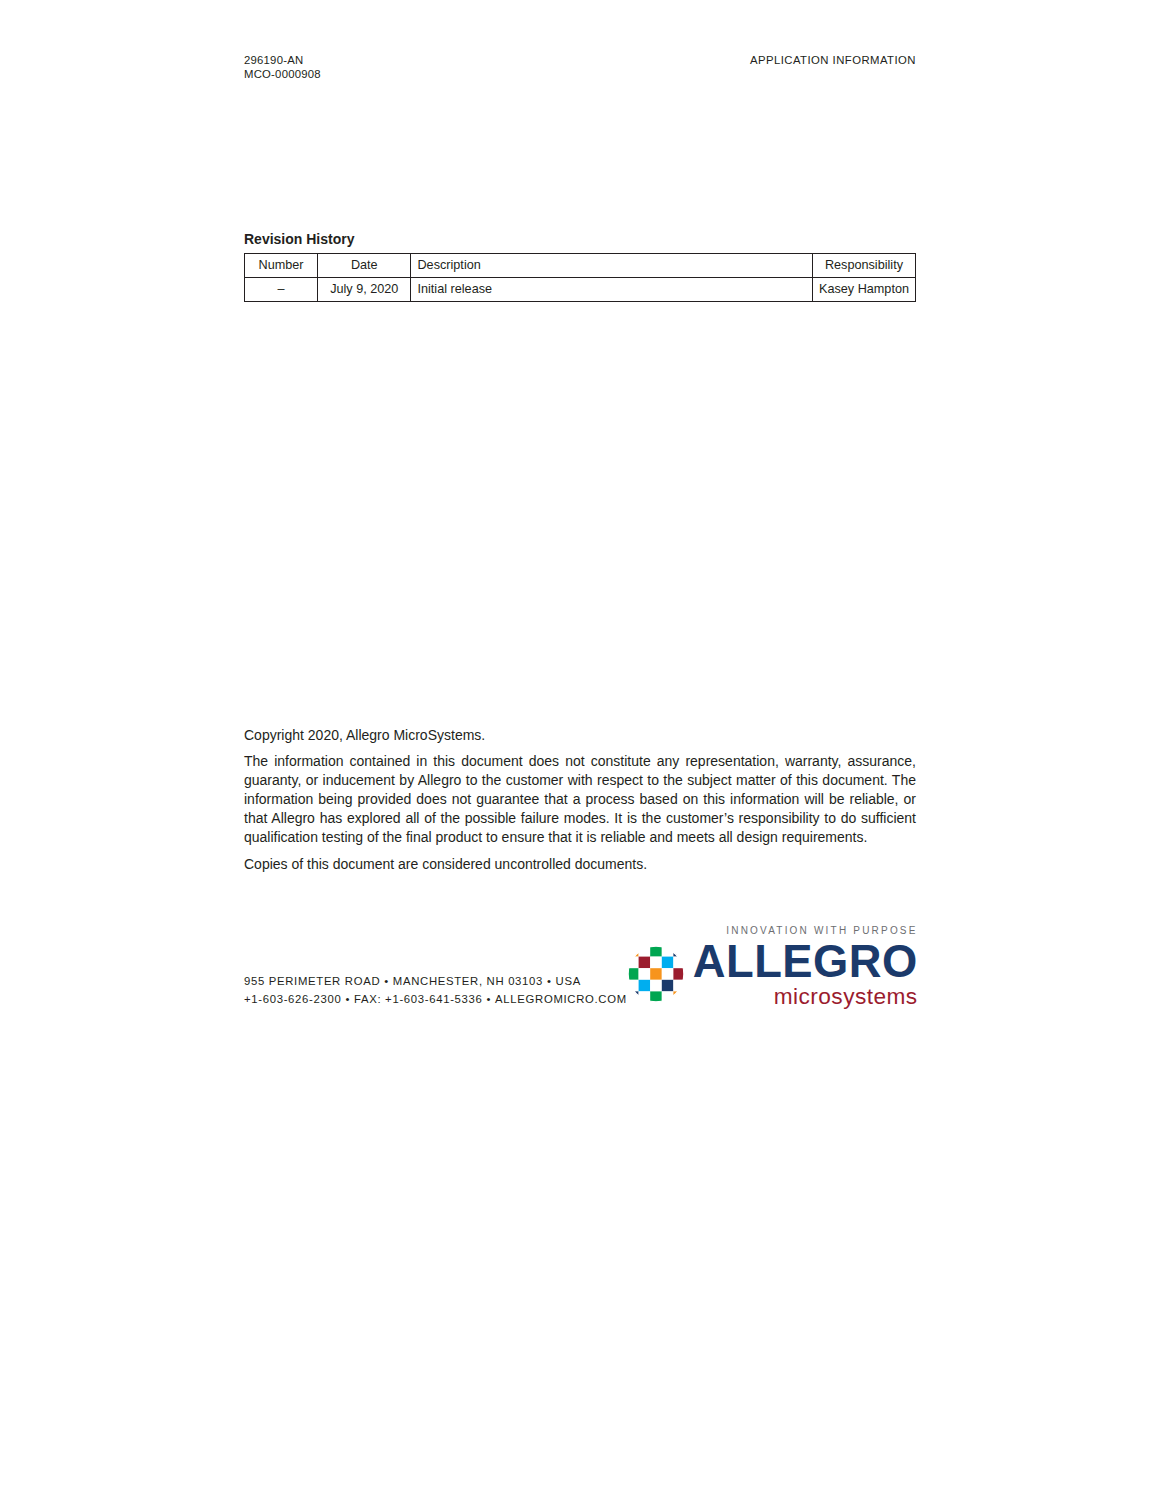296190-AN
MCO-0000908
APPLICATION INFORMATION
Revision History
| Number | Date | Description | Responsibility |
| --- | --- | --- | --- |
| – | July 9, 2020 | Initial release | Kasey Hampton |
Copyright 2020, Allegro MicroSystems.
The information contained in this document does not constitute any representation, warranty, assurance, guaranty, or inducement by Allegro to the customer with respect to the subject matter of this document. The information being provided does not guarantee that a process based on this information will be reliable, or that Allegro has explored all of the possible failure modes. It is the customer’s responsibility to do sufficient qualification testing of the final product to ensure that it is reliable and meets all design requirements.
Copies of this document are considered uncontrolled documents.
955 PERIMETER ROAD•MANCHESTER, NH 03103•USA
+1-603-626-2300•FAX: +1-603-641-5336•ALLEGROMICRO.COM
Innovation with Purpose
ALLEGRO
microsystems